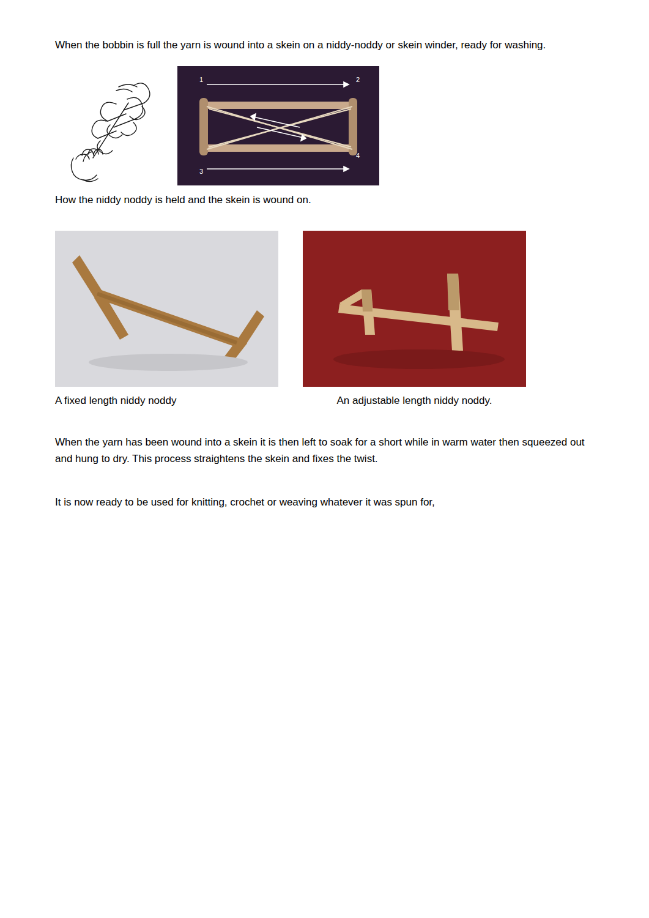When the bobbin is full the yarn is wound into a skein on a niddy-noddy or skein winder, ready for washing.
1 2 3 4
How the niddy noddy is held and the skein is wound on.
A fixed length niddy noddy An adjustable length niddy noddy.
When the yarn has been wound into a skein it is then left to soak for a short while in warm water then squeezed out and hung to dry. This process straightens the skein and fixes the twist.
It is now ready to be used for knitting, crochet or weaving whatever it was spun for,